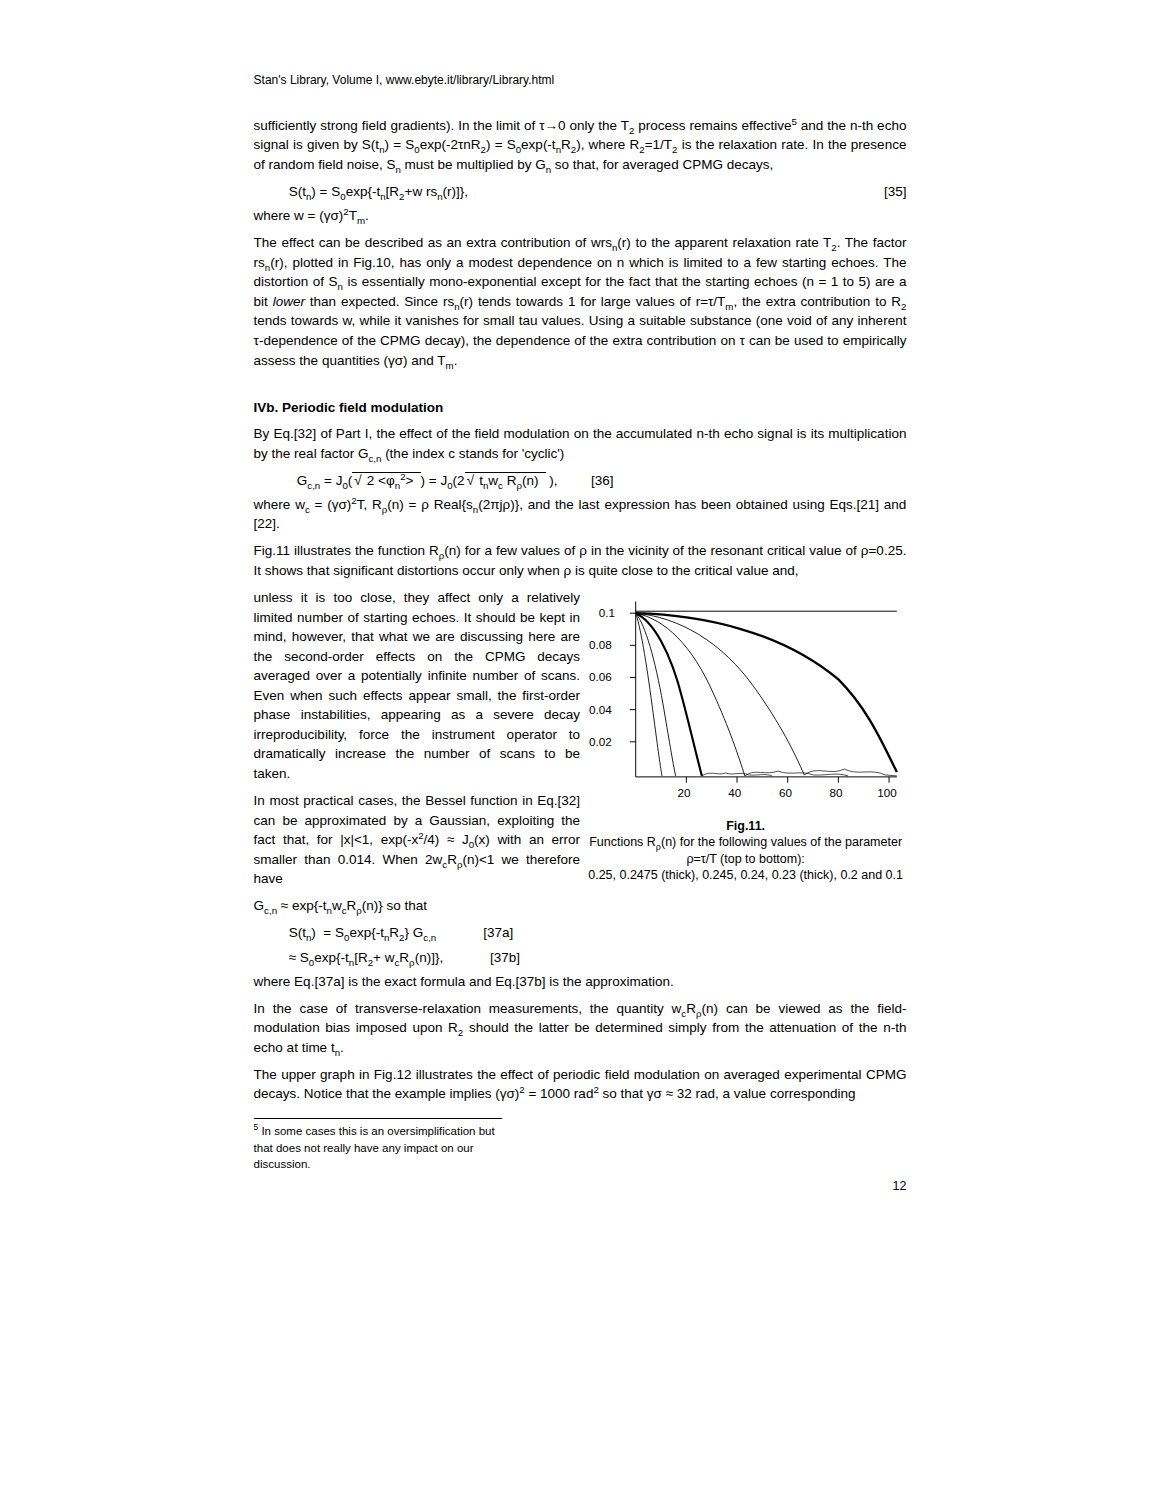Stan's Library, Volume I, www.ebyte.it/library/Library.html
sufficiently strong field gradients). In the limit of τ→0 only the T2 process remains effective5 and the n-th echo signal is given by S(tn) = S0exp(-2τnR2) = S0exp(-tnR2), where R2=1/T2 is the relaxation rate. In the presence of random field noise, Sn must be multiplied by Gn so that, for averaged CPMG decays,
S(tn) = S0exp{-tn[R2+w rsn(r)]}, [35]
where w = (γσ)2Tm.
The effect can be described as an extra contribution of wrsn(r) to the apparent relaxation rate T2. The factor rsn(r), plotted in Fig.10, has only a modest dependence on n which is limited to a few starting echoes. The distortion of Sn is essentially mono-exponential except for the fact that the starting echoes (n = 1 to 5) are a bit lower than expected. Since rsn(r) tends towards 1 for large values of r=τ/Tm, the extra contribution to R2 tends towards w, while it vanishes for small tau values. Using a suitable substance (one void of any inherent τ-dependence of the CPMG decay), the dependence of the extra contribution on τ can be used to empirically assess the quantities (γσ) and Tm.
IVb. Periodic field modulation
By Eq.[32] of Part I, the effect of the field modulation on the accumulated n-th echo signal is its multiplication by the real factor Gc,n (the index c stands for 'cyclic')
Gc,n = J0(√ 2 <φn2> ) = J0(2√ tnwc Rρ(n) ), [36]
where wc = (γσ)2T, Rρ(n) = ρ Real{sn(2πjρ)}, and the last expression has been obtained using Eqs.[21] and [22].
Fig.11 illustrates the function Rρ(n) for a few values of ρ in the vicinity of the resonant critical value of ρ=0.25. It shows that significant distortions occur only when ρ is quite close to the critical value and,
0.1 0.08 0.06 0.04 0.02 20 40 60 80 100
Fig.11. Functions Rρ(n) for the following values of the parameter ρ=τ/T (top to bottom):
0.25, 0.2475 (thick), 0.245, 0.24, 0.23 (thick), 0.2 and 0.1
unless it is too close, they affect only a relatively limited number of starting echoes. It should be kept in mind, however, that what we are discussing here are the second-order effects on the CPMG decays averaged over a potentially infinite number of scans. Even when such effects appear small, the first-order phase instabilities, appearing as a severe decay irreproducibility, force the instrument operator to dramatically increase the number of scans to be taken.
In most practical cases, the Bessel function in Eq.[32] can be approximated by a Gaussian, exploiting the fact that, for |x|<1, exp(-x2/4) ≈ J0(x) with an error smaller than 0.014. When 2wcRρ(n)<1 we therefore have
Gc,n ≈ exp{-tnwcRρ(n)} so that
S(tn) = S0exp{-tnR2} Gc,n [37a]
≈ S0exp{-tn[R2+ wcRρ(n)]}, [37b]
where Eq.[37a] is the exact formula and Eq.[37b] is the approximation.
In the case of transverse-relaxation measurements, the quantity wcRρ(n) can be viewed as the field-modulation bias imposed upon R2 should the latter be determined simply from the attenuation of the n-th echo at time tn.
The upper graph in Fig.12 illustrates the effect of periodic field modulation on averaged experimental CPMG decays. Notice that the example implies (γσ)2 = 1000 rad2 so that γσ ≈ 32 rad, a value corresponding
5 In some cases this is an oversimplification but that does not really have any impact on our discussion.
12